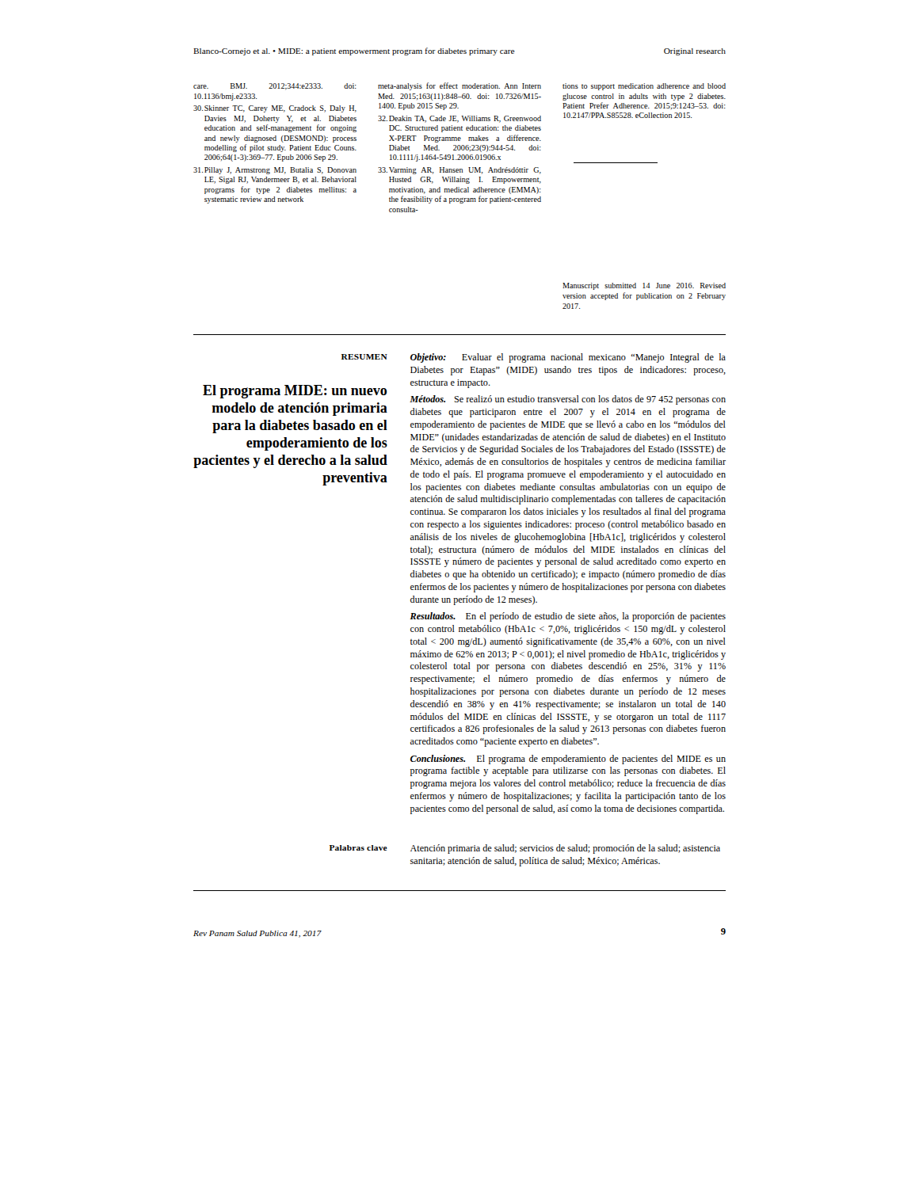Blanco-Cornejo et al. • MIDE: a patient empowerment program for diabetes primary care
Original research
care. BMJ. 2012;344:e2333. doi: 10.1136/bmj.e2333.
30. Skinner TC, Carey ME, Cradock S, Daly H, Davies MJ, Doherty Y, et al. Diabetes education and self-management for ongoing and newly diagnosed (DESMOND): process modelling of pilot study. Patient Educ Couns. 2006;64(1-3):369–77. Epub 2006 Sep 29.
31. Pillay J, Armstrong MJ, Butalia S, Donovan LE, Sigal RJ, Vandermeer B, et al. Behavioral programs for type 2 diabetes mellitus: a systematic review and network
meta-analysis for effect moderation. Ann Intern Med. 2015;163(11):848–60. doi: 10.7326/M15-1400. Epub 2015 Sep 29.
32. Deakin TA, Cade JE, Williams R, Greenwood DC. Structured patient education: the diabetes X-PERT Programme makes a difference. Diabet Med. 2006;23(9):944-54. doi: 10.1111/j.1464-5491.2006.01906.x
33. Varming AR, Hansen UM, Andrésdóttir G, Husted GR, Willaing I. Empowerment, motivation, and medical adherence (EMMA): the feasibility of a program for patient-centered consulta-
tions to support medication adherence and blood glucose control in adults with type 2 diabetes. Patient Prefer Adherence. 2015;9:1243–53. doi: 10.2147/PPA.S85528. eCollection 2015.
Manuscript submitted 14 June 2016. Revised version accepted for publication on 2 February 2017.
RESUMEN
El programa MIDE: un nuevo modelo de atención primaria para la diabetes basado en el empoderamiento de los pacientes y el derecho a la salud preventiva
Objetivo: Evaluar el programa nacional mexicano “Manejo Integral de la Diabetes por Etapas” (MIDE) usando tres tipos de indicadores: proceso, estructura e impacto.
Métodos. Se realizó un estudio transversal con los datos de 97 452 personas con diabetes que participaron entre el 2007 y el 2014 en el programa de empoderamiento de pacientes de MIDE que se llevó a cabo en los “módulos del MIDE” (unidades estandarizadas de atención de salud de diabetes) en el Instituto de Servicios y de Seguridad Sociales de los Trabajadores del Estado (ISSSTE) de México, además de en consultorios de hospitales y centros de medicina familiar de todo el país. El programa promueve el empoderamiento y el autocuidado en los pacientes con diabetes mediante consultas ambulatorias con un equipo de atención de salud multidisciplinario complementadas con talleres de capacitación continua. Se compararon los datos iniciales y los resultados al final del programa con respecto a los siguientes indicadores: proceso (control metabólico basado en análisis de los niveles de glucohemoglobina [HbA1c], triglicéridos y colesterol total); estructura (número de módulos del MIDE instalados en clínicas del ISSSTE y número de pacientes y personal de salud acreditado como experto en diabetes o que ha obtenido un certificado); e impacto (número promedio de días enfermos de los pacientes y número de hospitalizaciones por persona con diabetes durante un período de 12 meses).
Resultados. En el período de estudio de siete años, la proporción de pacientes con control metabólico (HbA1c < 7,0%, triglicéridos < 150 mg/dL y colesterol total < 200 mg/dL) aumentó significativamente (de 35,4% a 60%, con un nivel máximo de 62% en 2013; P < 0,001); el nivel promedio de HbA1c, triglicéridos y colesterol total por persona con diabetes descendió en 25%, 31% y 11% respectivamente; el número promedio de días enfermos y número de hospitalizaciones por persona con diabetes durante un período de 12 meses descendió en 38% y en 41% respectivamente; se instalaron un total de 140 módulos del MIDE en clínicas del ISSSTE, y se otorgaron un total de 1117 certificados a 826 profesionales de la salud y 2613 personas con diabetes fueron acreditados como “paciente experto en diabetes”.
Conclusiones. El programa de empoderamiento de pacientes del MIDE es un programa factible y aceptable para utilizarse con las personas con diabetes. El programa mejora los valores del control metabólico; reduce la frecuencia de días enfermos y número de hospitalizaciones; y facilita la participación tanto de los pacientes como del personal de salud, así como la toma de decisiones compartida.
Palabras clave
Atención primaria de salud; servicios de salud; promoción de la salud; asistencia sanitaria; atención de salud, política de salud; México; Américas.
Rev Panam Salud Publica 41, 2017
9